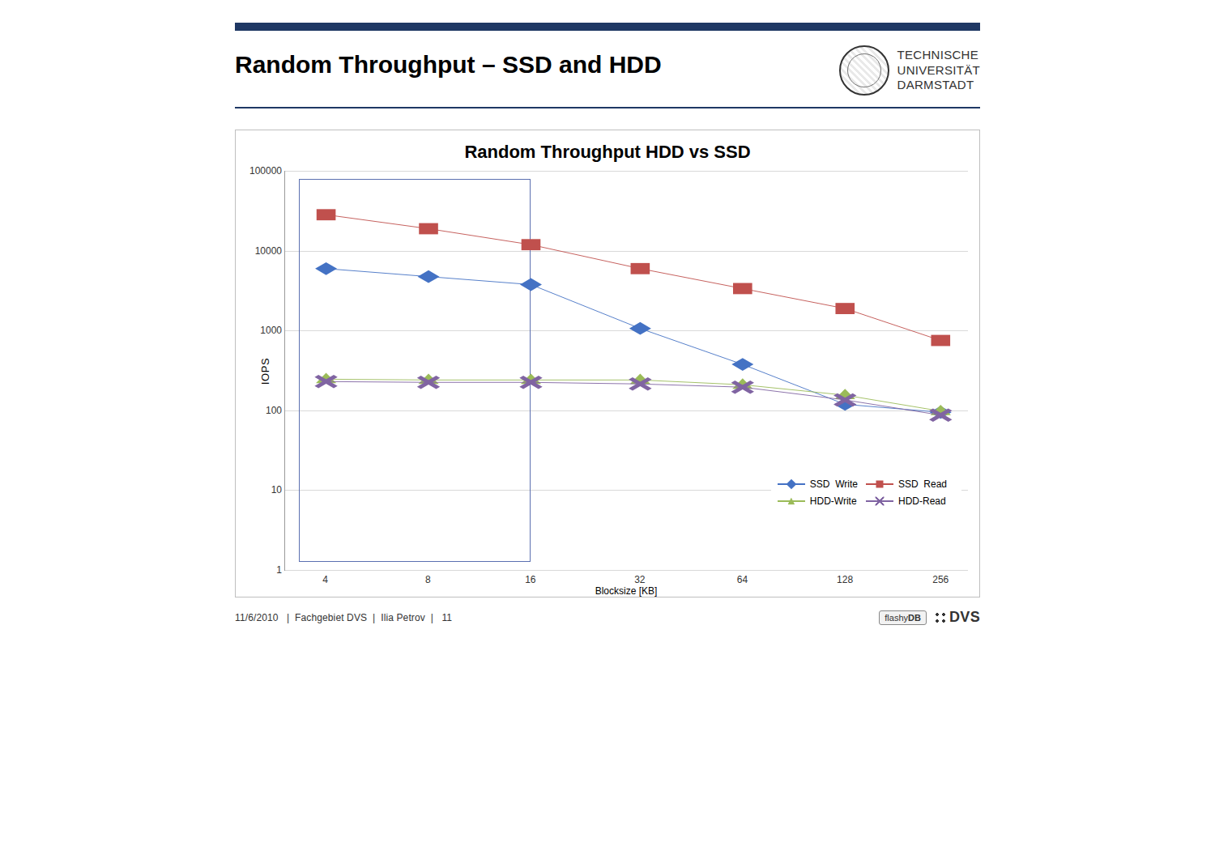Random Throughput – SSD and HDD
TECHNISCHE UNIVERSITÄT DARMSTADT
Random Throughput HDD vs SSD
IOPS
100000
10000
1000
100
10
1
| SSD Write | SSD Read |
| HDD-Write | HDD-Read |
4
8
16
32
64
128
256
Blocksize [KB]
11/6/2010 | Fachgebiet DVS | Ilia Petrov | 11
flashyDB DVS